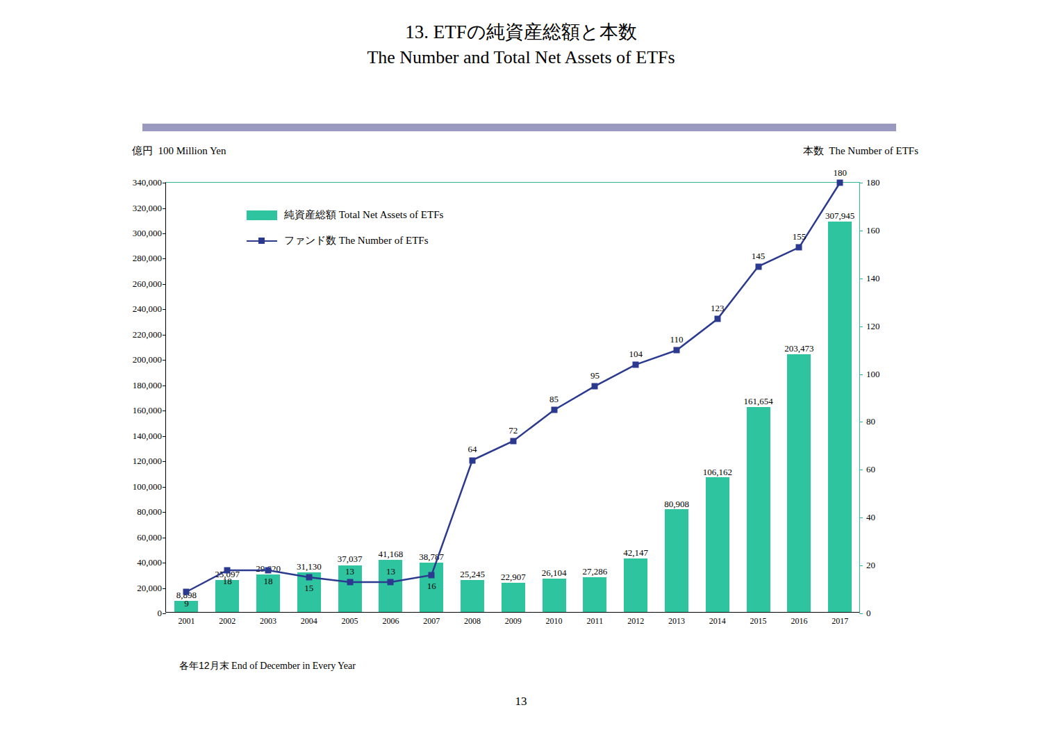13. ETFの純資産総額と本数
The Number and Total Net Assets of ETFs
億円 100 Million Yen
本数 The Number of ETFs
0
20,000
40,000
60,000
80,000
100,000
120,000
140,000
160,000
180,000
200,000
220,000
240,000
260,000
280,000
300,000
320,000
340,000
0
20
40
60
80
100
120
140
160
180
8,898
25,097
29,620
31,130
37,037
41,168
38,787
25,245
22,907
26,104
27,286
42,147
80,908
106,162
161,654
203,473
307,945
9
18
18
15
13
13
16
64
72
85
95
104
110
123
145
155
180
2001
2002
2003
2004
2005
2006
2007
2008
2009
2010
2011
2012
2013
2014
2015
2016
2017
純資産総額 Total Net Assets of ETFs
ファンド数 The Number of ETFs
各年12月末 End of December in Every Year
13